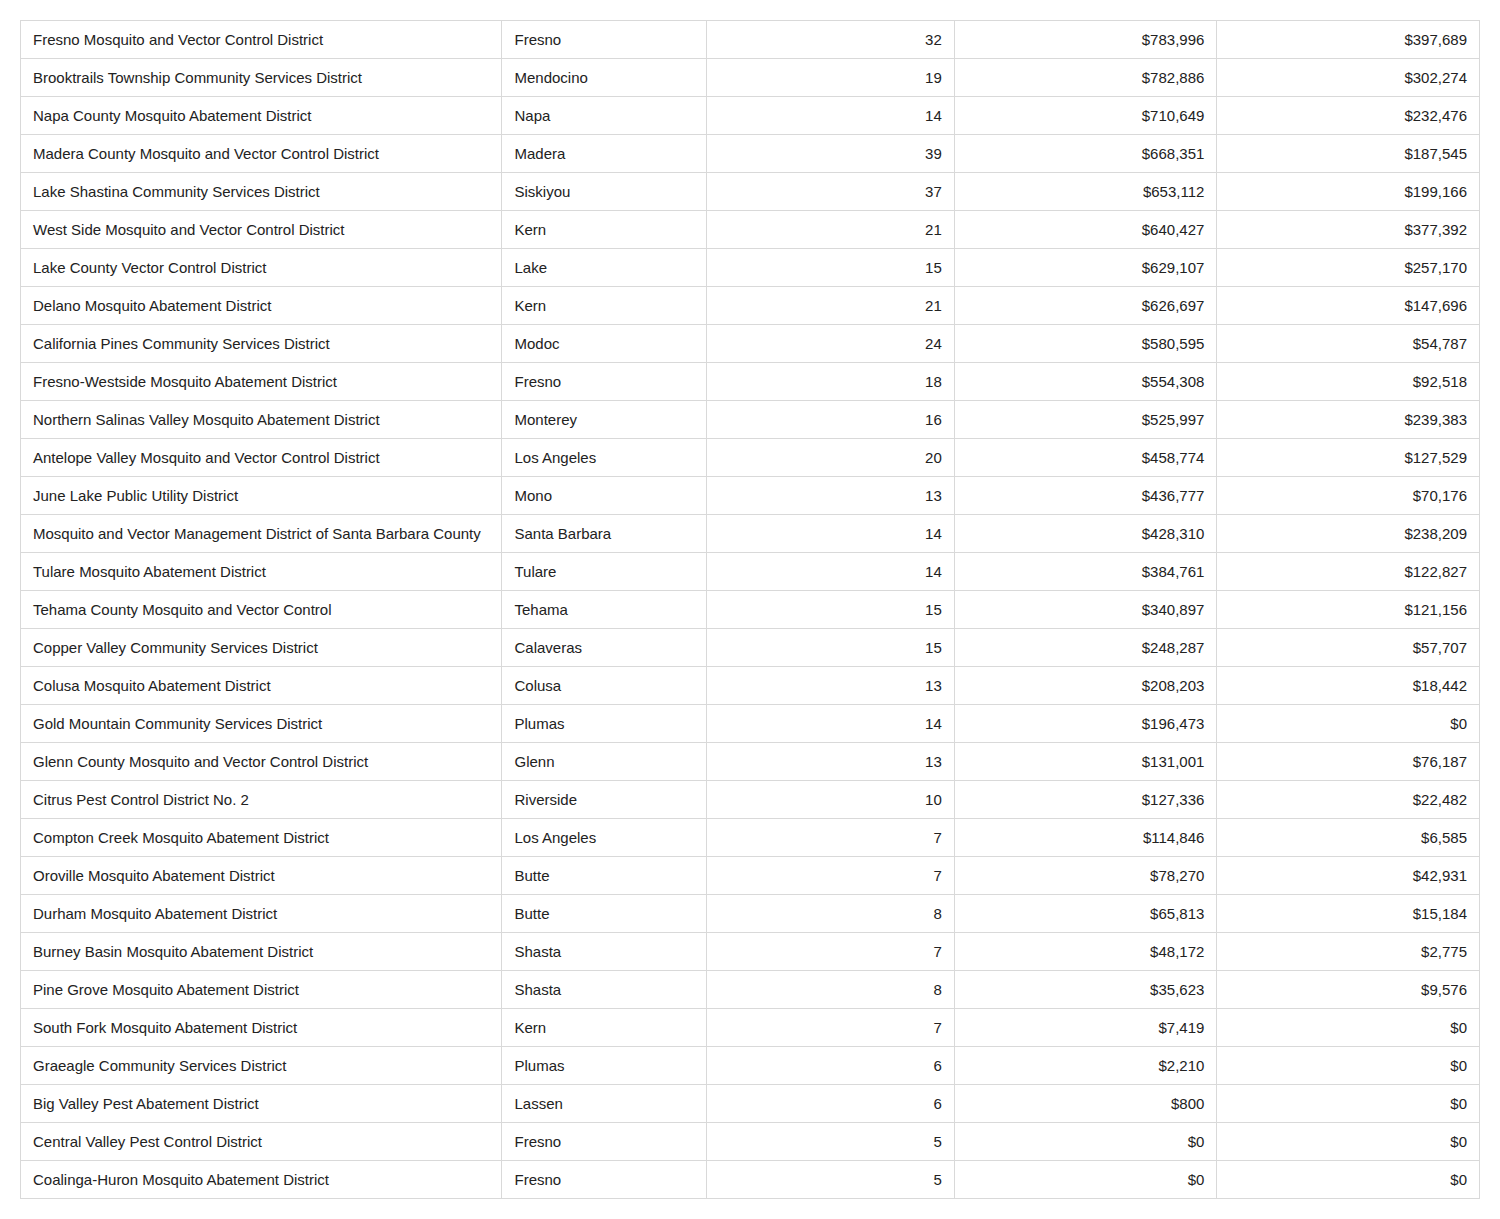| Fresno Mosquito and Vector Control District | Fresno | 32 | $783,996 | $397,689 |
| Brooktrails Township Community Services District | Mendocino | 19 | $782,886 | $302,274 |
| Napa County Mosquito Abatement District | Napa | 14 | $710,649 | $232,476 |
| Madera County Mosquito and Vector Control District | Madera | 39 | $668,351 | $187,545 |
| Lake Shastina Community Services District | Siskiyou | 37 | $653,112 | $199,166 |
| West Side Mosquito and Vector Control District | Kern | 21 | $640,427 | $377,392 |
| Lake County Vector Control District | Lake | 15 | $629,107 | $257,170 |
| Delano Mosquito Abatement District | Kern | 21 | $626,697 | $147,696 |
| California Pines Community Services District | Modoc | 24 | $580,595 | $54,787 |
| Fresno-Westside Mosquito Abatement District | Fresno | 18 | $554,308 | $92,518 |
| Northern Salinas Valley Mosquito Abatement District | Monterey | 16 | $525,997 | $239,383 |
| Antelope Valley Mosquito and Vector Control District | Los Angeles | 20 | $458,774 | $127,529 |
| June Lake Public Utility District | Mono | 13 | $436,777 | $70,176 |
| Mosquito and Vector Management District of Santa Barbara County | Santa Barbara | 14 | $428,310 | $238,209 |
| Tulare Mosquito Abatement District | Tulare | 14 | $384,761 | $122,827 |
| Tehama County Mosquito and Vector Control | Tehama | 15 | $340,897 | $121,156 |
| Copper Valley Community Services District | Calaveras | 15 | $248,287 | $57,707 |
| Colusa Mosquito Abatement District | Colusa | 13 | $208,203 | $18,442 |
| Gold Mountain Community Services District | Plumas | 14 | $196,473 | $0 |
| Glenn County Mosquito and Vector Control District | Glenn | 13 | $131,001 | $76,187 |
| Citrus Pest Control District No. 2 | Riverside | 10 | $127,336 | $22,482 |
| Compton Creek Mosquito Abatement District | Los Angeles | 7 | $114,846 | $6,585 |
| Oroville Mosquito Abatement District | Butte | 7 | $78,270 | $42,931 |
| Durham Mosquito Abatement District | Butte | 8 | $65,813 | $15,184 |
| Burney Basin Mosquito Abatement District | Shasta | 7 | $48,172 | $2,775 |
| Pine Grove Mosquito Abatement District | Shasta | 8 | $35,623 | $9,576 |
| South Fork Mosquito Abatement District | Kern | 7 | $7,419 | $0 |
| Graeagle Community Services District | Plumas | 6 | $2,210 | $0 |
| Big Valley Pest Abatement District | Lassen | 6 | $800 | $0 |
| Central Valley Pest Control District | Fresno | 5 | $0 | $0 |
| Coalinga-Huron Mosquito Abatement District | Fresno | 5 | $0 | $0 |